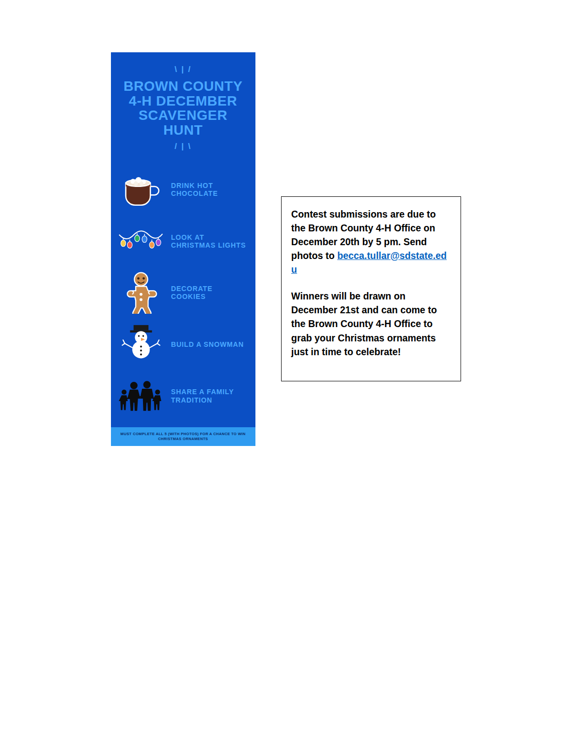\ | /
Brown County 4-H December Scavenger Hunt
/ | \
Drink Hot Chocolate
Look at Christmas Lights
Decorate Cookies
Build a Snowman
Share a Family Tradition
Must complete all 5 (with photos) for a chance to win Christmas ornaments
Contest submissions are due to the Brown County 4-H Office on December 20th by 5 pm. Send photos to becca.tullar@sdstate.edu
Winners will be drawn on December 21st and can come to the Brown County 4-H Office to grab your Christmas ornaments just in time to celebrate!